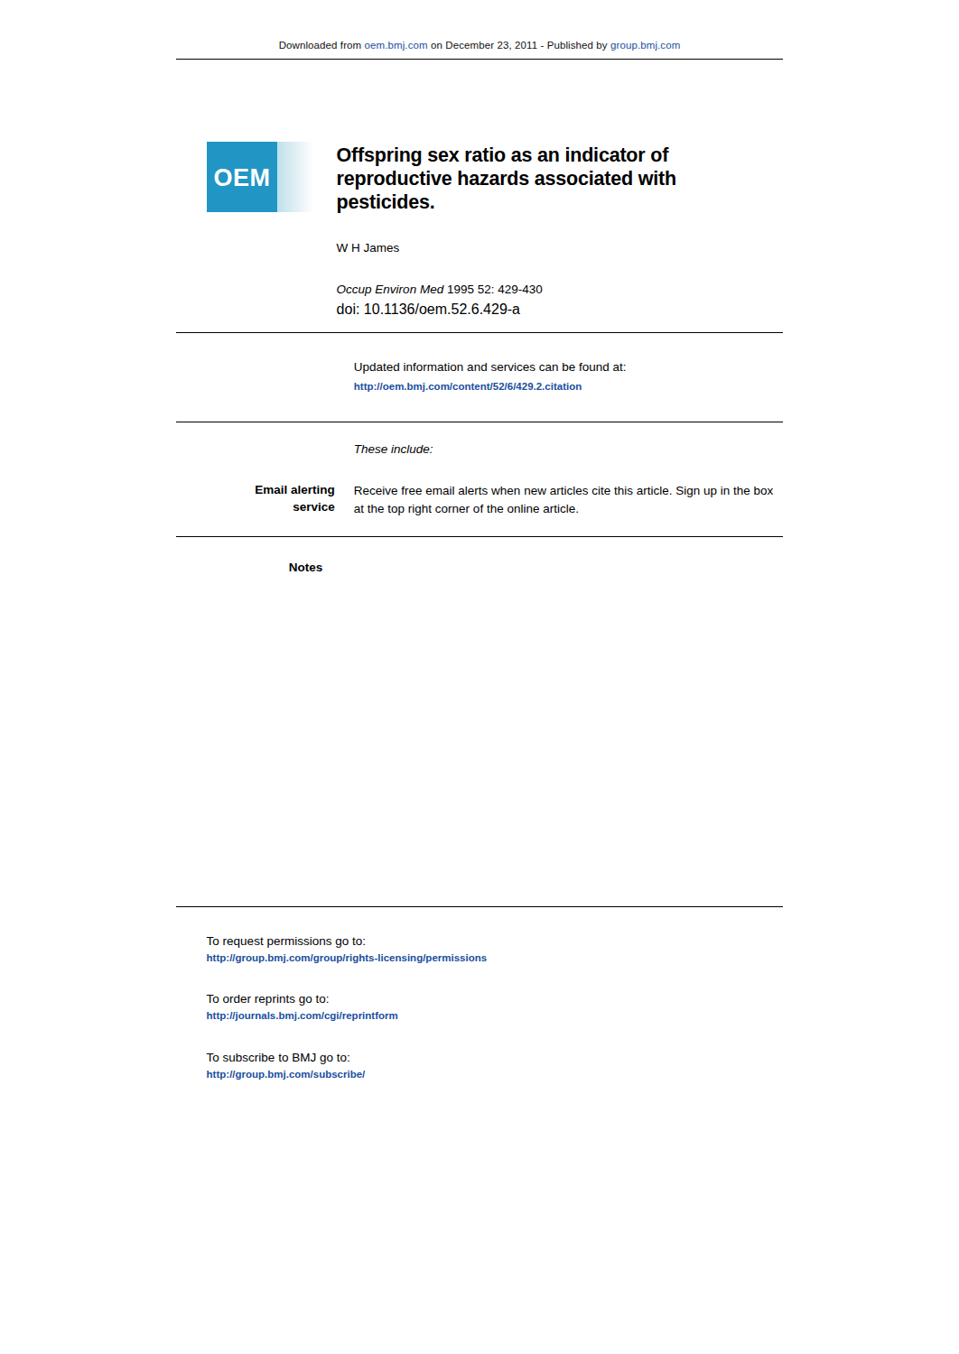Downloaded from oem.bmj.com on December 23, 2011 - Published by group.bmj.com
OEM
Offspring sex ratio as an indicator of
reproductive hazards associated with
pesticides.
W H James
Occup Environ Med 1995 52: 429-430
doi: 10.1136/oem.52.6.429-a
Updated information and services can be found at:
http://oem.bmj.com/content/52/6/429.2.citation
These include:
Email alerting
service
Receive free email alerts when new articles cite this article. Sign up in the box at the top right corner of the online article.
Notes
To request permissions go to:
http://group.bmj.com/group/rights-licensing/permissions
To order reprints go to:
http://journals.bmj.com/cgi/reprintform
To subscribe to BMJ go to:
http://group.bmj.com/subscribe/